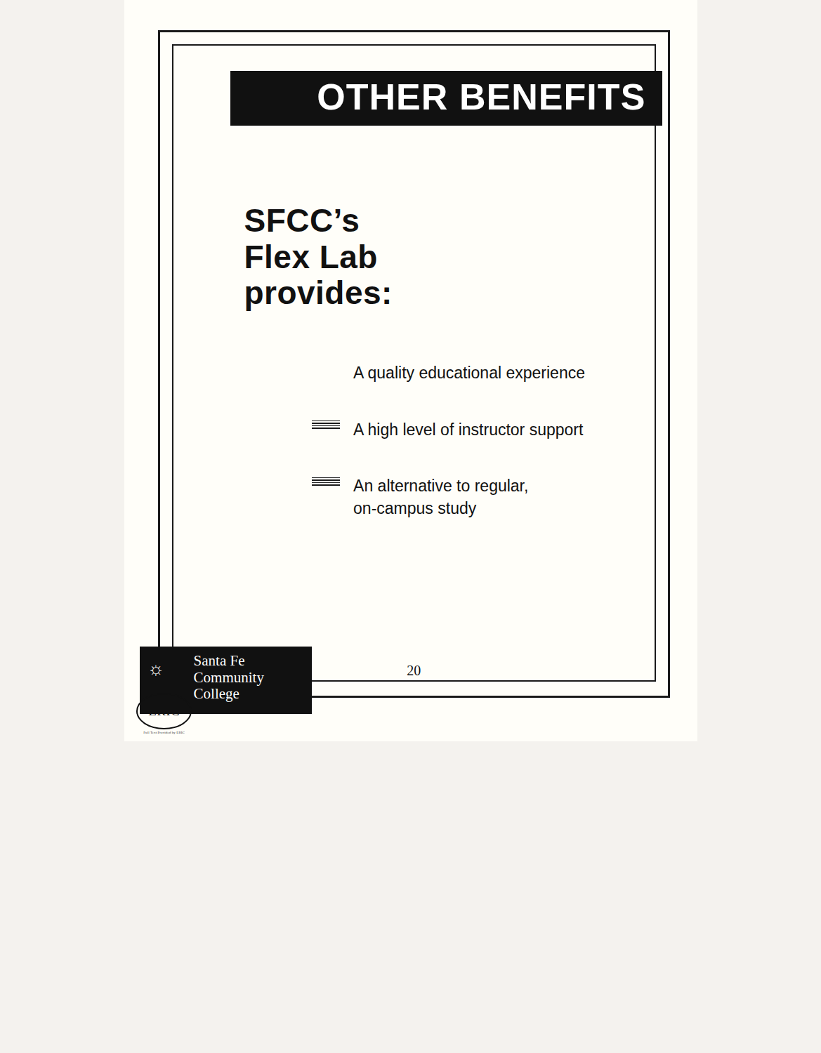Other Benefits
SFCC’s Flex Lab provides:
A quality educational experience
A high level of instructor support
An alternative to regular,
on-campus study
☼
Santa Fe
Community
College
20
ERIC Full Text Provided by ERIC